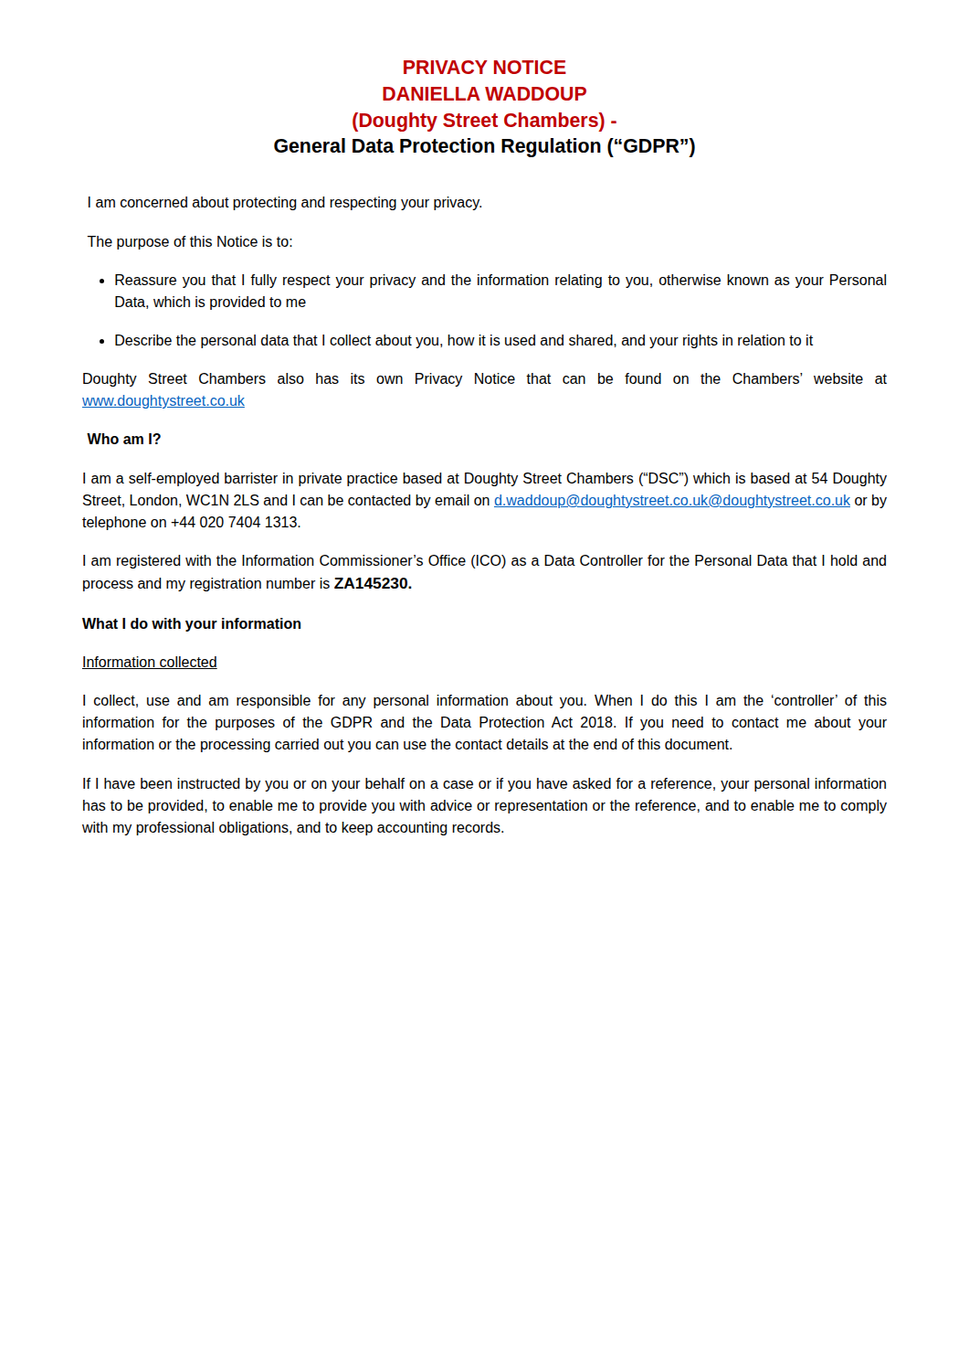PRIVACY NOTICE
DANIELLA WADDOUP
(Doughty Street Chambers) -
General Data Protection Regulation (“GDPR”)
I am concerned about protecting and respecting your privacy.
The purpose of this Notice is to:
Reassure you that I fully respect your privacy and the information relating to you, otherwise known as your Personal Data, which is provided to me
Describe the personal data that I collect about you, how it is used and shared, and your rights in relation to it
Doughty Street Chambers also has its own Privacy Notice that can be found on the Chambers’ website at www.doughtystreet.co.uk
Who am I?
I am a self-employed barrister in private practice based at Doughty Street Chambers (“DSC”) which is based at 54 Doughty Street, London, WC1N 2LS and I can be contacted by email on d.waddoup@doughtystreet.co.uk@doughtystreet.co.uk or by telephone on +44 020 7404 1313.
I am registered with the Information Commissioner’s Office (ICO) as a Data Controller for the Personal Data that I hold and process and my registration number is ZA145230.
What I do with your information
Information collected
I collect, use and am responsible for any personal information about you. When I do this I am the ‘controller’ of this information for the purposes of the GDPR and the Data Protection Act 2018. If you need to contact me about your information or the processing carried out you can use the contact details at the end of this document.
If I have been instructed by you or on your behalf on a case or if you have asked for a reference, your personal information has to be provided, to enable me to provide you with advice or representation or the reference, and to enable me to comply with my professional obligations, and to keep accounting records.